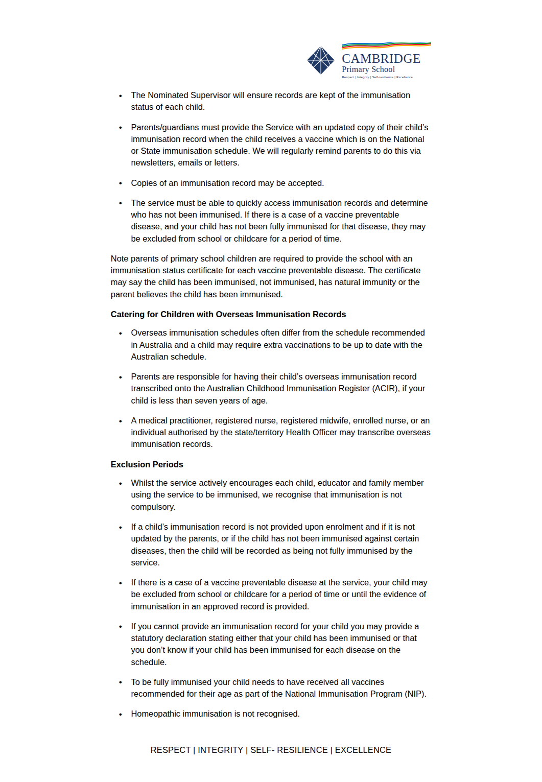CAMBRIDGE Primary School Respect | Integrity | Self-resilience | Excellence
The Nominated Supervisor will ensure records are kept of the immunisation status of each child.
Parents/guardians must provide the Service with an updated copy of their child’s immunisation record when the child receives a vaccine which is on the National or State immunisation schedule. We will regularly remind parents to do this via newsletters, emails or letters.
Copies of an immunisation record may be accepted.
The service must be able to quickly access immunisation records and determine who has not been immunised. If there is a case of a vaccine preventable disease, and your child has not been fully immunised for that disease, they may be excluded from school or childcare for a period of time.
Note parents of primary school children are required to provide the school with an immunisation status certificate for each vaccine preventable disease. The certificate may say the child has been immunised, not immunised, has natural immunity or the parent believes the child has been immunised.
Catering for Children with Overseas Immunisation Records
Overseas immunisation schedules often differ from the schedule recommended in Australia and a child may require extra vaccinations to be up to date with the Australian schedule.
Parents are responsible for having their child’s overseas immunisation record transcribed onto the Australian Childhood Immunisation Register (ACIR), if your child is less than seven years of age.
A medical practitioner, registered nurse, registered midwife, enrolled nurse, or an individual authorised by the state/territory Health Officer may transcribe overseas immunisation records.
Exclusion Periods
Whilst the service actively encourages each child, educator and family member using the service to be immunised, we recognise that immunisation is not compulsory.
If a child’s immunisation record is not provided upon enrolment and if it is not updated by the parents, or if the child has not been immunised against certain diseases, then the child will be recorded as being not fully immunised by the service.
If there is a case of a vaccine preventable disease at the service, your child may be excluded from school or childcare for a period of time or until the evidence of immunisation in an approved record is provided.
If you cannot provide an immunisation record for your child you may provide a statutory declaration stating either that your child has been immunised or that you don’t know if your child has been immunised for each disease on the schedule.
To be fully immunised your child needs to have received all vaccines recommended for their age as part of the National Immunisation Program (NIP).
Homeopathic immunisation is not recognised.
RESPECT | INTEGRITY | SELF- RESILIENCE | EXCELLENCE